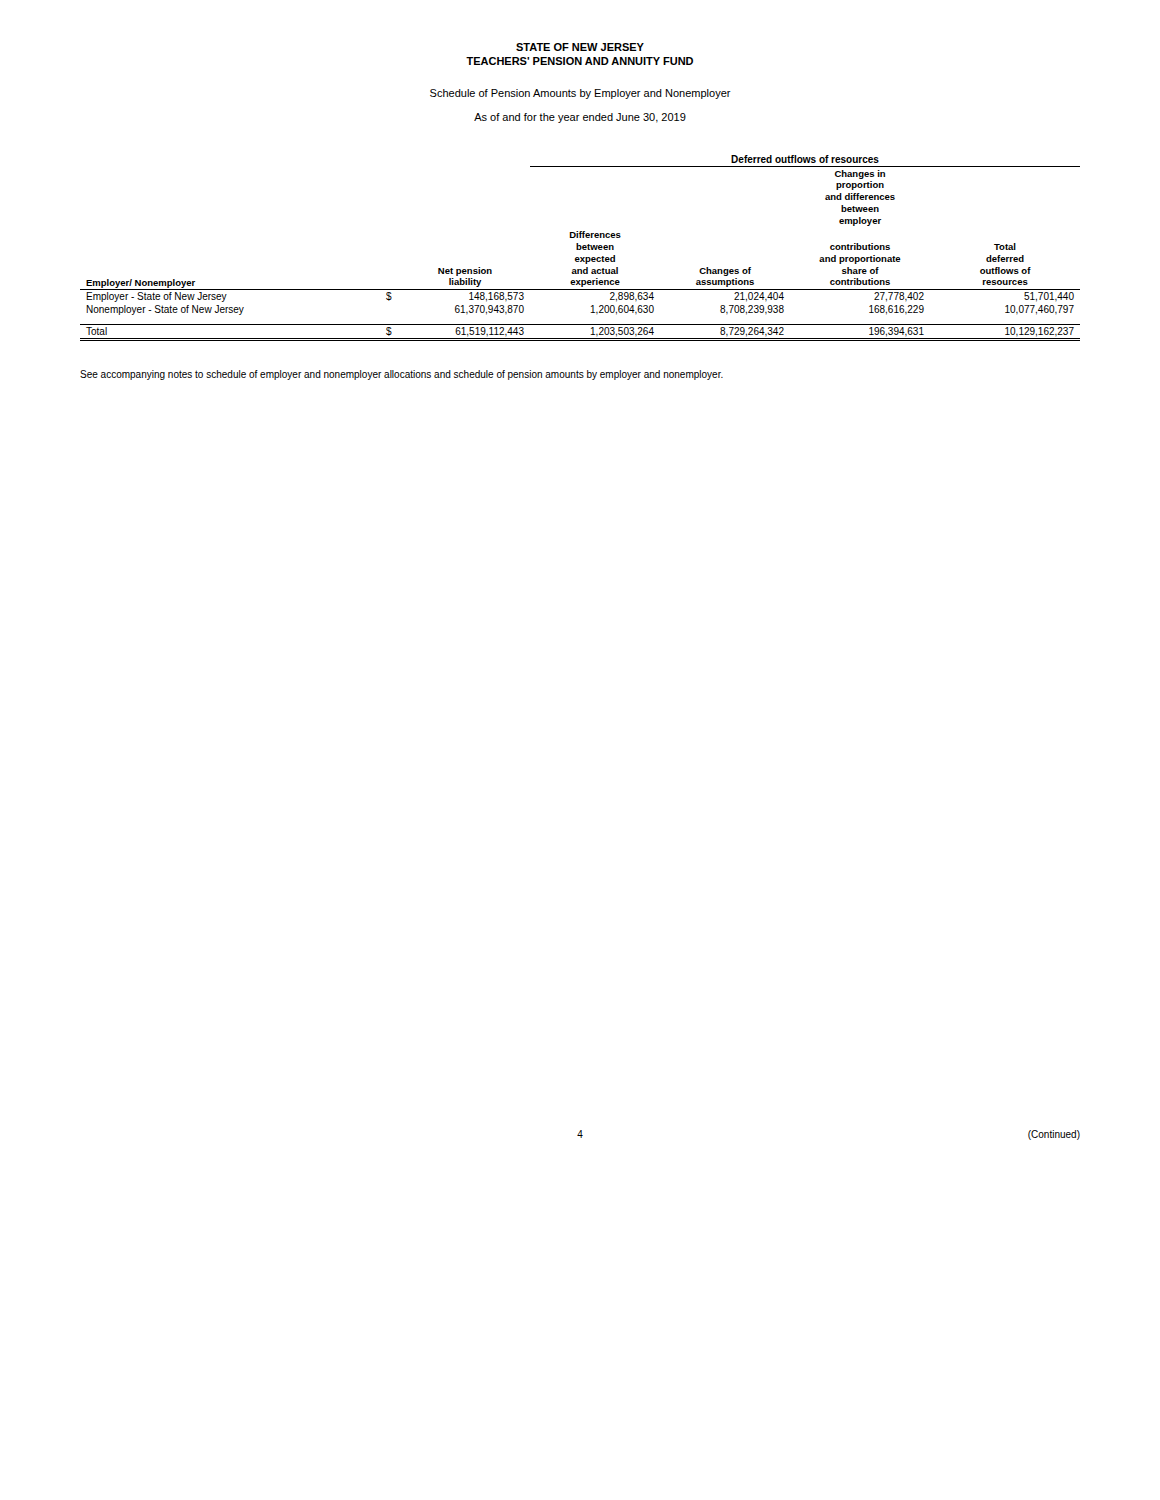STATE OF NEW JERSEY
TEACHERS' PENSION AND ANNUITY FUND
Schedule of Pension Amounts by Employer and Nonemployer
As of and for the year ended June 30, 2019
| | | | Deferred outflows of resources |
| --- | --- | --- | --- |
| | | | | | Changes in proportion and differences between employer | |
| Employer/ Nonemployer | | Net pension liability | Differences between expected and actual experience | Changes of assumptions | contributions and proportionate share of contributions | Total deferred outflows of resources |
| Employer - State of New Jersey | $ | 148,168,573 | 2,898,634 | 21,024,404 | 27,778,402 | 51,701,440 |
| Nonemployer - State of New Jersey | | 61,370,943,870 | 1,200,604,630 | 8,708,239,938 | 168,616,229 | 10,077,460,797 |
| Total | $ | 61,519,112,443 | 1,203,503,264 | 8,729,264,342 | 196,394,631 | 10,129,162,237 |
See accompanying notes to schedule of employer and nonemployer allocations and schedule of pension amounts by employer and nonemployer.
4
(Continued)